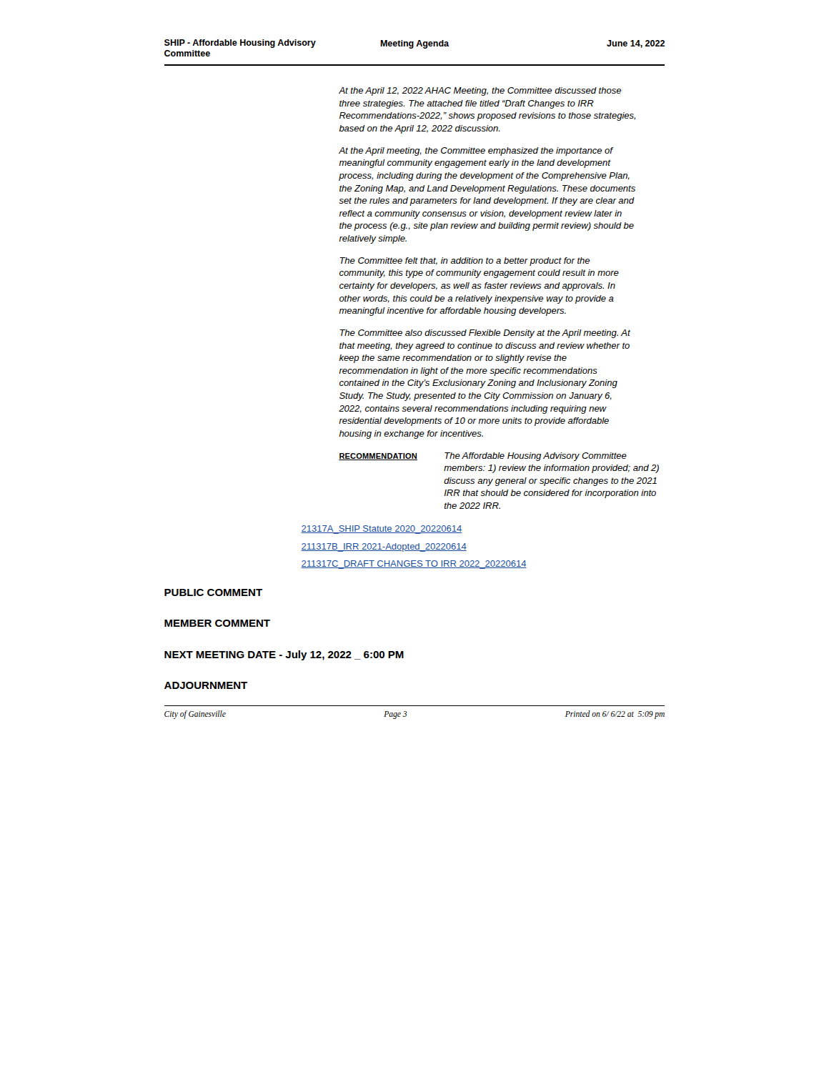SHIP - Affordable Housing Advisory
Committee
Meeting Agenda
June 14, 2022
At the April 12, 2022 AHAC Meeting, the Committee discussed those three strategies. The attached file titled “Draft Changes to IRR Recommendations-2022,” shows proposed revisions to those strategies, based on the April 12, 2022 discussion.
At the April meeting, the Committee emphasized the importance of meaningful community engagement early in the land development process, including during the development of the Comprehensive Plan, the Zoning Map, and Land Development Regulations. These documents set the rules and parameters for land development. If they are clear and reflect a community consensus or vision, development review later in the process (e.g., site plan review and building permit review) should be relatively simple.
The Committee felt that, in addition to a better product for the community, this type of community engagement could result in more certainty for developers, as well as faster reviews and approvals. In other words, this could be a relatively inexpensive way to provide a meaningful incentive for affordable housing developers.
The Committee also discussed Flexible Density at the April meeting. At that meeting, they agreed to continue to discuss and review whether to keep the same recommendation or to slightly revise the recommendation in light of the more specific recommendations contained in the City’s Exclusionary Zoning and Inclusionary Zoning Study. The Study, presented to the City Commission on January 6, 2022, contains several recommendations including requiring new residential developments of 10 or more units to provide affordable housing in exchange for incentives.
RECOMMENDATION
The Affordable Housing Advisory Committee members: 1) review the information provided; and 2) discuss any general or specific changes to the 2021 IRR that should be considered for incorporation into the 2022 IRR.
21317A_SHIP Statute 2020_20220614 211317B_IRR 2021-Adopted_20220614 211317C_DRAFT CHANGES TO IRR 2022_20220614
PUBLIC COMMENT
MEMBER COMMENT
NEXT MEETING DATE - July 12, 2022 _ 6:00 PM
ADJOURNMENT
City of Gainesville
Page 3
Printed on 6/ 6/22 at 5:09 pm